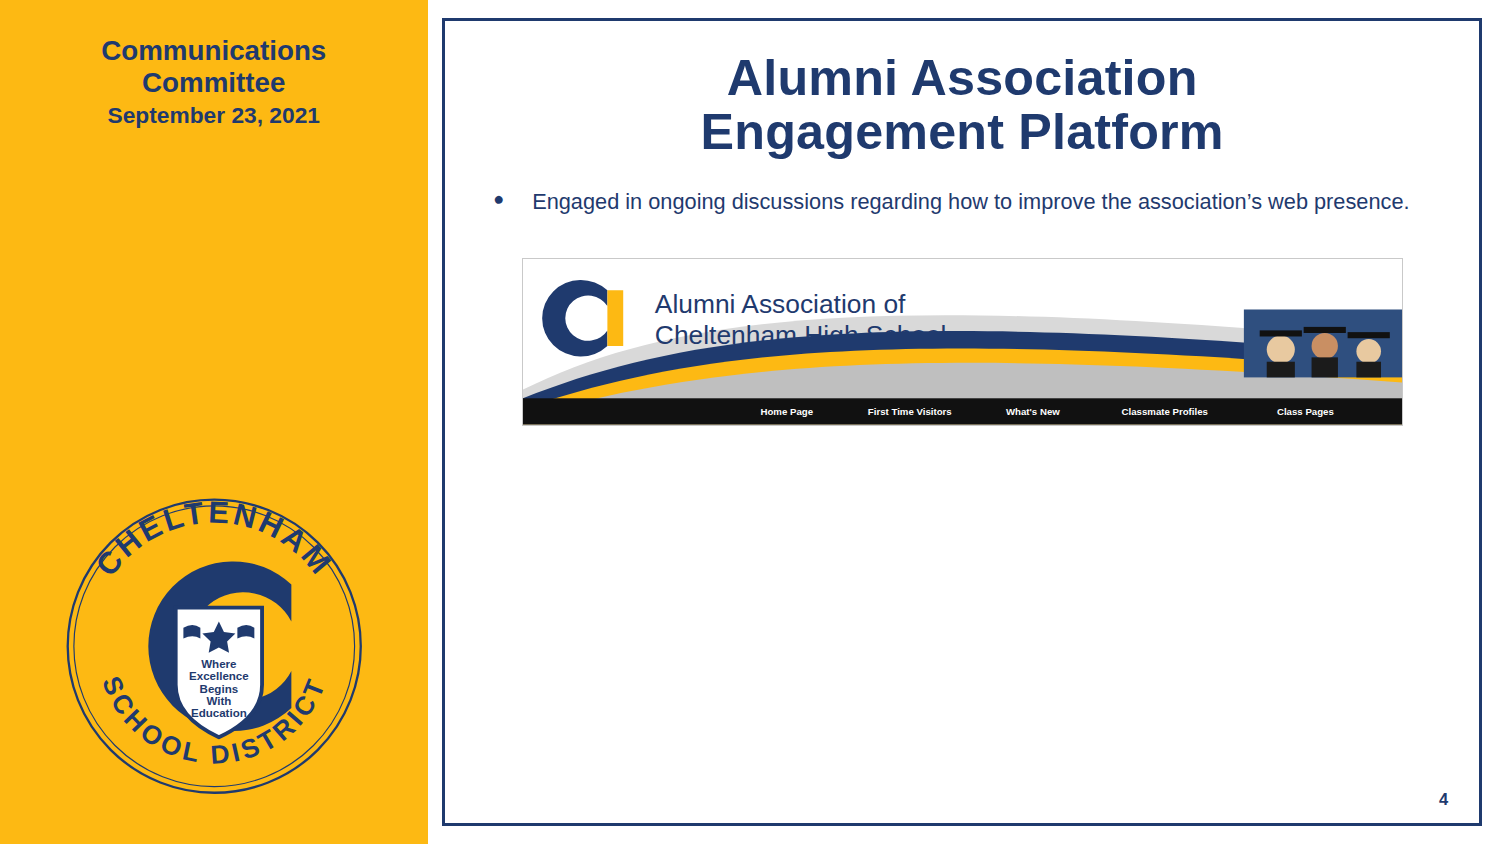Communications
Committee September 23, 2021
Where Excellence Begins With Education CHELTENHAM SCHOOL DISTRICT
Alumni Association
Engagement Platform
Engaged in ongoing discussions regarding how to improve the association’s web presence.
Alumni Association of Cheltenham High School Home Page First Time Visitors What's New Classmate Profiles Class Pages
4